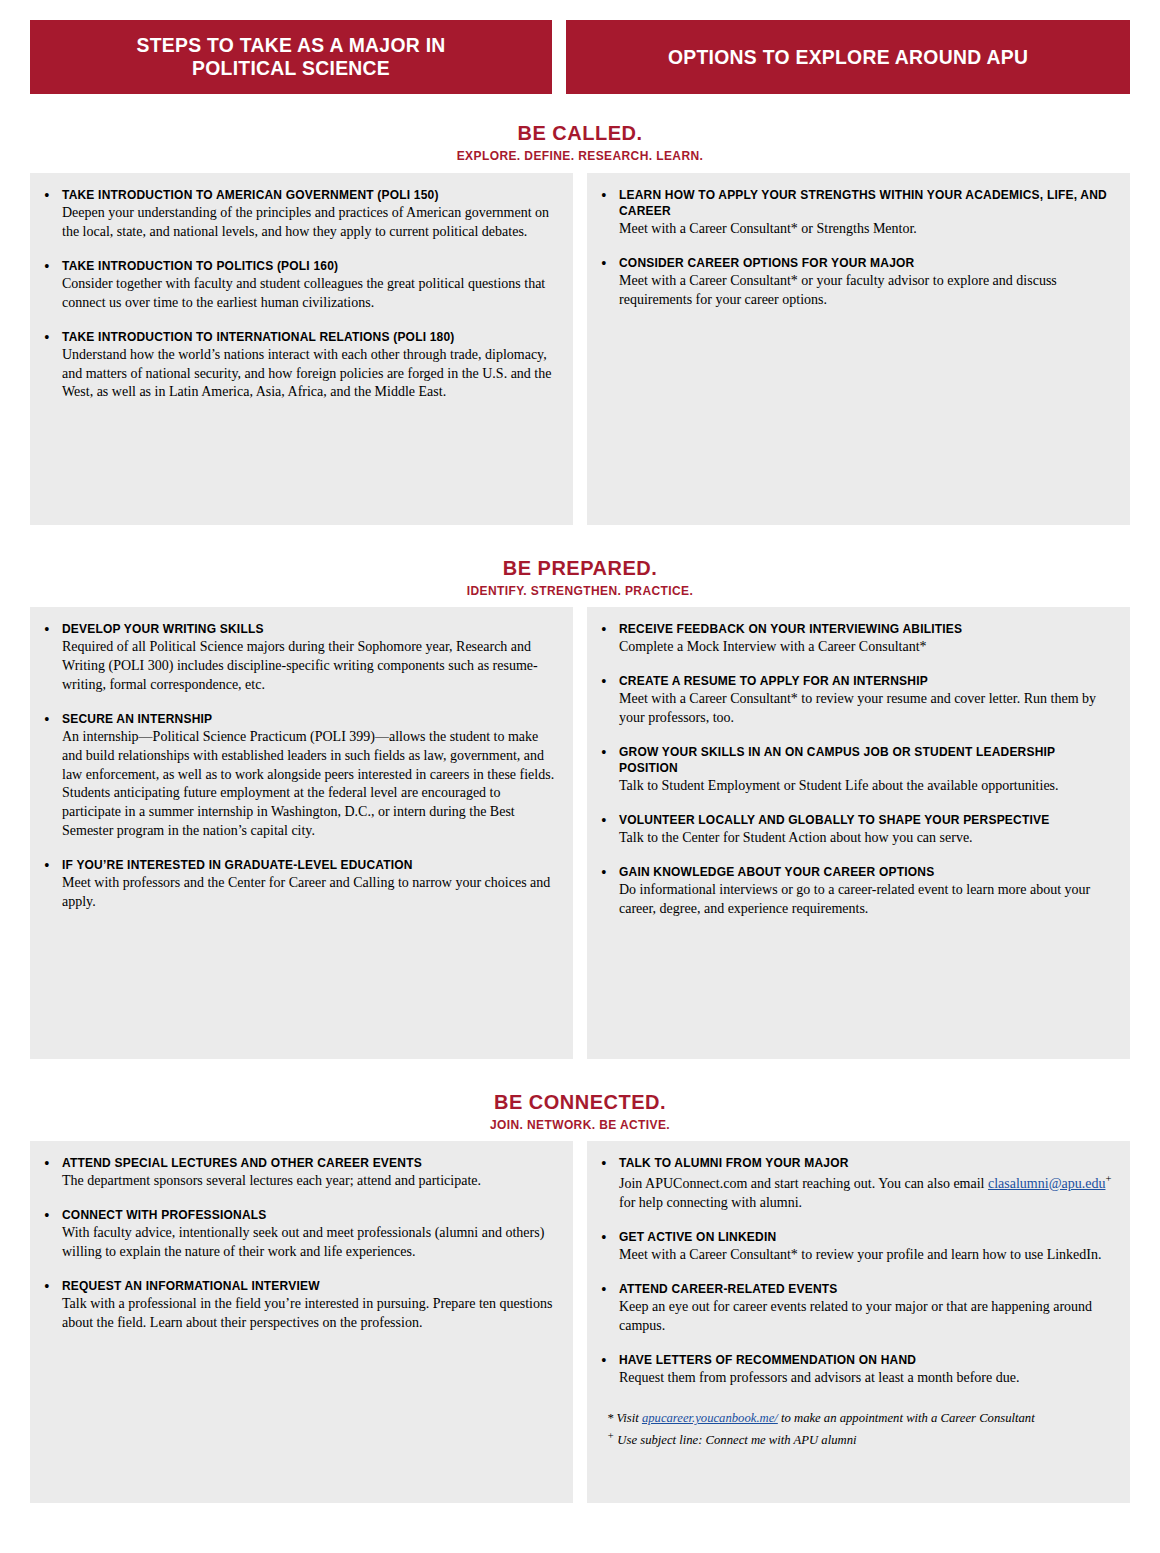STEPS TO TAKE AS A MAJOR IN
POLITICAL SCIENCE
OPTIONS TO EXPLORE AROUND APU
BE CALLED.
EXPLORE. DEFINE. RESEARCH. LEARN.
TAKE INTRODUCTION TO AMERICAN GOVERNMENT (POLI 150) Deepen your understanding of the principles and practices of American government on the local, state, and national levels, and how they apply to current political debates.
TAKE INTRODUCTION TO POLITICS (POLI 160) Consider together with faculty and student colleagues the great political questions that connect us over time to the earliest human civilizations.
TAKE INTRODUCTION TO INTERNATIONAL RELATIONS (POLI 180) Understand how the world’s nations interact with each other through trade, diplomacy, and matters of national security, and how foreign policies are forged in the U.S. and the West, as well as in Latin America, Asia, Africa, and the Middle East.
LEARN HOW TO APPLY YOUR STRENGTHS WITHIN YOUR ACADEMICS, LIFE, AND CAREER Meet with a Career Consultant* or Strengths Mentor.
CONSIDER CAREER OPTIONS FOR YOUR MAJOR Meet with a Career Consultant* or your faculty advisor to explore and discuss requirements for your career options.
BE PREPARED.
IDENTIFY. STRENGTHEN. PRACTICE.
DEVELOP YOUR WRITING SKILLS Required of all Political Science majors during their Sophomore year, Research and Writing (POLI 300) includes discipline-specific writing components such as resume-writing, formal correspondence, etc.
SECURE AN INTERNSHIP An internship—Political Science Practicum (POLI 399)—allows the student to make and build relationships with established leaders in such fields as law, government, and law enforcement, as well as to work alongside peers interested in careers in these fields. Students anticipating future employment at the federal level are encouraged to participate in a summer internship in Washington, D.C., or intern during the Best Semester program in the nation’s capital city.
IF YOU’RE INTERESTED IN GRADUATE-LEVEL EDUCATION Meet with professors and the Center for Career and Calling to narrow your choices and apply.
RECEIVE FEEDBACK ON YOUR INTERVIEWING ABILITIES Complete a Mock Interview with a Career Consultant*
CREATE A RESUME TO APPLY FOR AN INTERNSHIP Meet with a Career Consultant* to review your resume and cover letter. Run them by your professors, too.
GROW YOUR SKILLS IN AN ON CAMPUS JOB OR STUDENT LEADERSHIP POSITION Talk to Student Employment or Student Life about the available opportunities.
VOLUNTEER LOCALLY AND GLOBALLY TO SHAPE YOUR PERSPECTIVE Talk to the Center for Student Action about how you can serve.
GAIN KNOWLEDGE ABOUT YOUR CAREER OPTIONS Do informational interviews or go to a career-related event to learn more about your career, degree, and experience requirements.
BE CONNECTED.
JOIN. NETWORK. BE ACTIVE.
ATTEND SPECIAL LECTURES AND OTHER CAREER EVENTS The department sponsors several lectures each year; attend and participate.
CONNECT WITH PROFESSIONALS With faculty advice, intentionally seek out and meet professionals (alumni and others) willing to explain the nature of their work and life experiences.
REQUEST AN INFORMATIONAL INTERVIEW Talk with a professional in the field you’re interested in pursuing. Prepare ten questions about the field. Learn about their perspectives on the profession.
TALK TO ALUMNI FROM YOUR MAJOR Join APUConnect.com and start reaching out. You can also email clasalumni@apu.edu+ for help connecting with alumni.
GET ACTIVE ON LINKEDIN Meet with a Career Consultant* to review your profile and learn how to use LinkedIn.
ATTEND CAREER-RELATED EVENTS Keep an eye out for career events related to your major or that are happening around campus.
HAVE LETTERS OF RECOMMENDATION ON HAND Request them from professors and advisors at least a month before due.
* Visit apucareer.youcanbook.me/ to make an appointment with a Career Consultant
+ Use subject line: Connect me with APU alumni